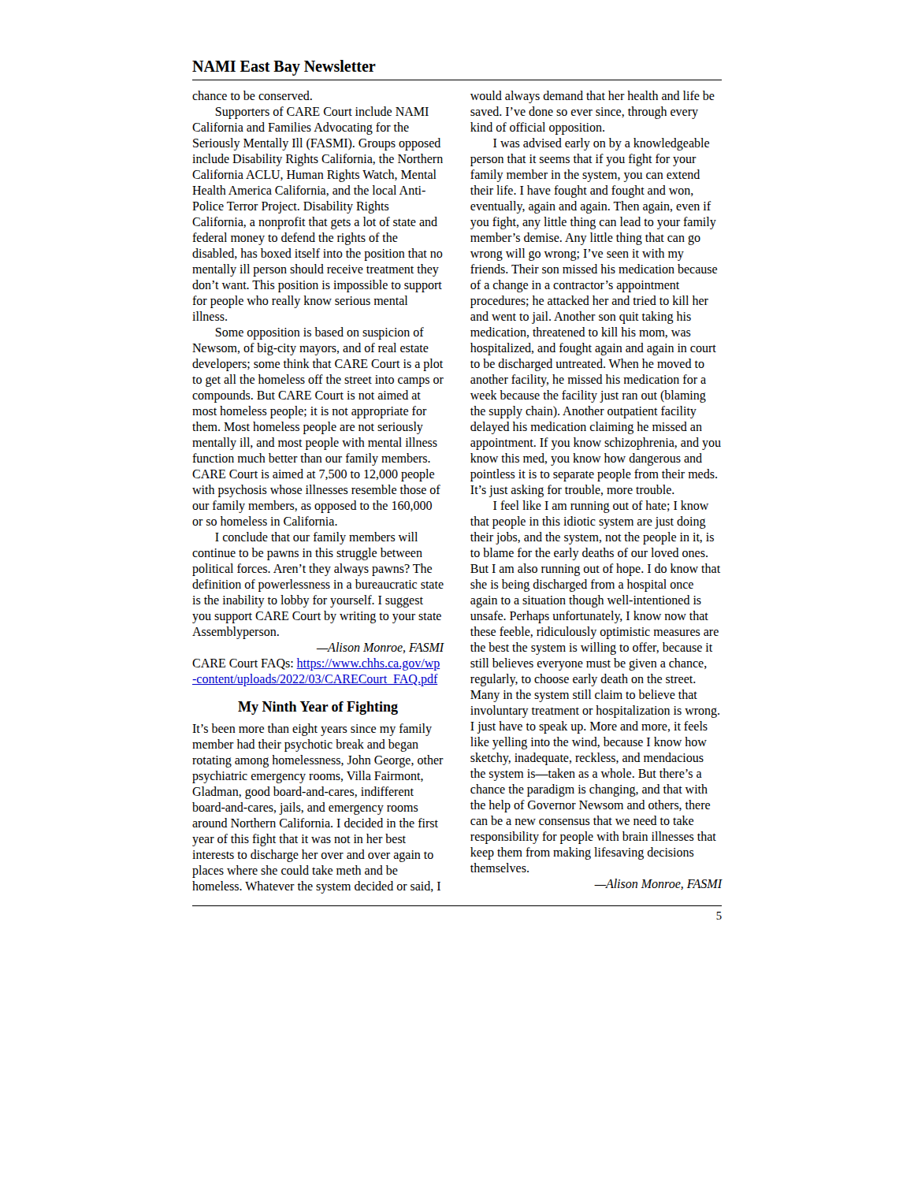NAMI East Bay Newsletter
chance to be conserved.
Supporters of CARE Court include NAMI California and Families Advocating for the Seriously Mentally Ill (FASMI). Groups opposed include Disability Rights California, the Northern California ACLU, Human Rights Watch, Mental Health America California, and the local Anti-Police Terror Project. Disability Rights California, a nonprofit that gets a lot of state and federal money to defend the rights of the disabled, has boxed itself into the position that no mentally ill person should receive treatment they don’t want. This position is impossible to support for people who really know serious mental illness.
Some opposition is based on suspicion of Newsom, of big-city mayors, and of real estate developers; some think that CARE Court is a plot to get all the homeless off the street into camps or compounds. But CARE Court is not aimed at most homeless people; it is not appropriate for them. Most homeless people are not seriously mentally ill, and most people with mental illness function much better than our family members. CARE Court is aimed at 7,500 to 12,000 people with psychosis whose illnesses resemble those of our family members, as opposed to the 160,000 or so homeless in California.
I conclude that our family members will continue to be pawns in this struggle between political forces. Aren’t they always pawns? The definition of powerlessness in a bureaucratic state is the inability to lobby for yourself. I suggest you support CARE Court by writing to your state Assemblyperson.
—Alison Monroe, FASMI
CARE Court FAQs: https://www.chhs.ca.gov/wp-content/uploads/2022/03/CARECourt_FAQ.pdf
My Ninth Year of Fighting
It’s been more than eight years since my family member had their psychotic break and began rotating among homelessness, John George, other psychiatric emergency rooms, Villa Fairmont, Gladman, good board-and-cares, indifferent board-and-cares, jails, and emergency rooms around Northern California. I decided in the first year of this fight that it was not in her best interests to discharge her over and over again to places where she could take meth and be homeless. Whatever the system decided or said, I would always demand that her health and life be saved. I’ve done so ever since, through every kind of official opposition.
I was advised early on by a knowledgeable person that it seems that if you fight for your family member in the system, you can extend their life. I have fought and fought and won, eventually, again and again. Then again, even if you fight, any little thing can lead to your family member’s demise. Any little thing that can go wrong will go wrong; I’ve seen it with my friends. Their son missed his medication because of a change in a contractor’s appointment procedures; he attacked her and tried to kill her and went to jail. Another son quit taking his medication, threatened to kill his mom, was hospitalized, and fought again and again in court to be discharged untreated. When he moved to another facility, he missed his medication for a week because the facility just ran out (blaming the supply chain). Another outpatient facility delayed his medication claiming he missed an appointment. If you know schizophrenia, and you know this med, you know how dangerous and pointless it is to separate people from their meds. It’s just asking for trouble, more trouble.
I feel like I am running out of hate; I know that people in this idiotic system are just doing their jobs, and the system, not the people in it, is to blame for the early deaths of our loved ones. But I am also running out of hope. I do know that she is being discharged from a hospital once again to a situation though well-intentioned is unsafe. Perhaps unfortunately, I know now that these feeble, ridiculously optimistic measures are the best the system is willing to offer, because it still believes everyone must be given a chance, regularly, to choose early death on the street. Many in the system still claim to believe that involuntary treatment or hospitalization is wrong. I just have to speak up. More and more, it feels like yelling into the wind, because I know how sketchy, inadequate, reckless, and mendacious the system is—taken as a whole. But there’s a chance the paradigm is changing, and that with the help of Governor Newsom and others, there can be a new consensus that we need to take responsibility for people with brain illnesses that keep them from making lifesaving decisions themselves.
—Alison Monroe, FASMI
5